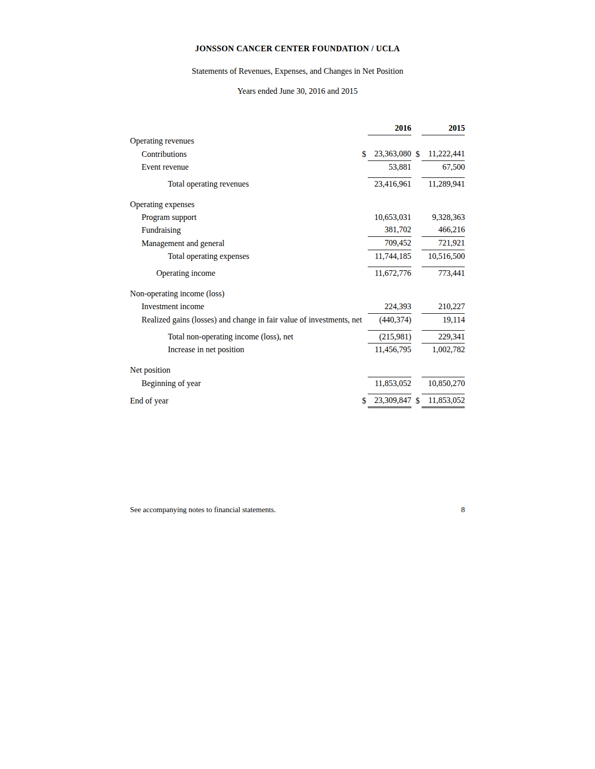JONSSON CANCER CENTER FOUNDATION / UCLA
Statements of Revenues, Expenses, and Changes in Net Position
Years ended June 30, 2016 and 2015
| | | 2016 | | | 2015 |
| Operating revenues | | | | | |
| Contributions | $ | 23,363,080 | | $ | 11,222,441 |
| Event revenue | | 53,881 | | | 67,500 |
| Total operating revenues | | 23,416,961 | | | 11,289,941 |
| Operating expenses | | | | | |
| Program support | | 10,653,031 | | | 9,328,363 |
| Fundraising | | 381,702 | | | 466,216 |
| Management and general | | 709,452 | | | 721,921 |
| Total operating expenses | | 11,744,185 | | | 10,516,500 |
| Operating income | | 11,672,776 | | | 773,441 |
| Non-operating income (loss) | | | | | |
| Investment income | | 224,393 | | | 210,227 |
| Realized gains (losses) and change in fair value of investments, net | | (440,374) | | | 19,114 |
| Total non-operating income (loss), net | | (215,981) | | | 229,341 |
| Increase in net position | | 11,456,795 | | | 1,002,782 |
| Net position | | | | | |
| Beginning of year | | 11,853,052 | | | 10,850,270 |
| End of year | $ | 23,309,847 | | $ | 11,853,052 |
See accompanying notes to financial statements.
8